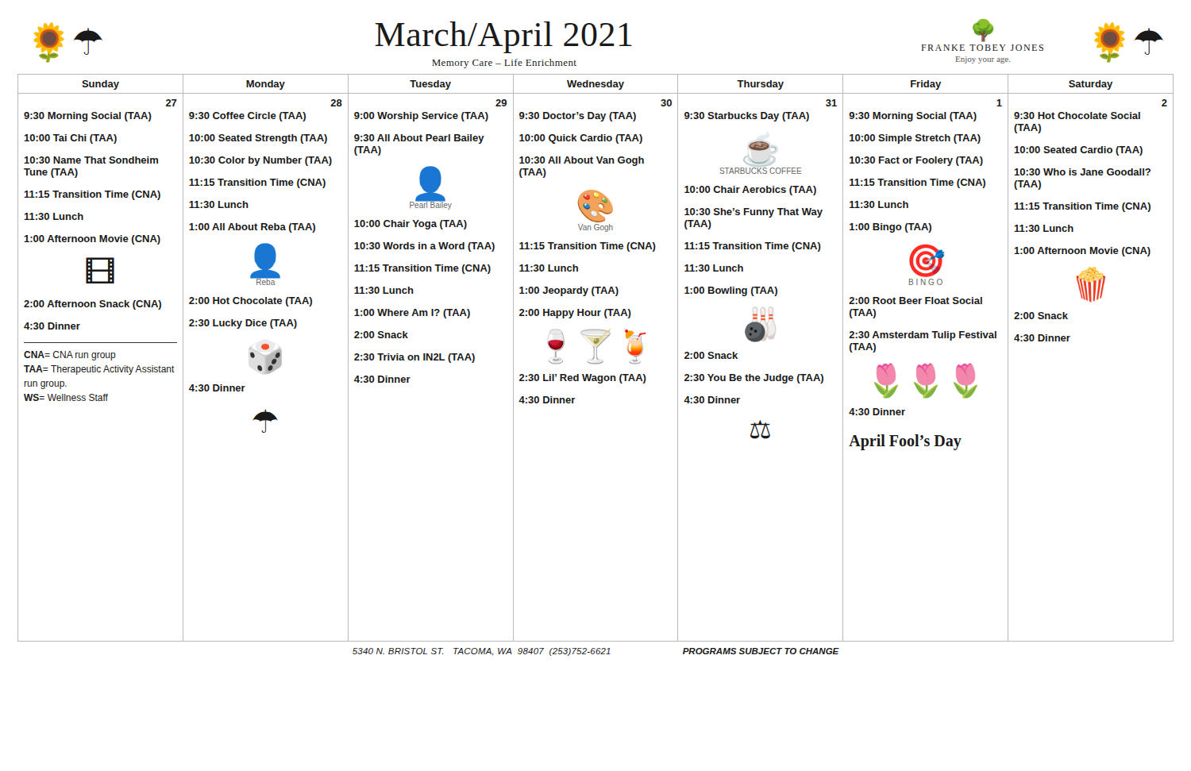🌻☂
March/April 2021
Memory Care – Life Enrichment
🌳
FRANKE TOBEY JONES
Enjoy your age.
🌻☂
| Sunday | Monday | Tuesday | Wednesday | Thursday | Friday | Saturday |
| --- | --- | --- | --- | --- | --- | --- |
| 27 9:30 Morning Social (TAA) 10:00 Tai Chi (TAA) 10:30 Name That Sondheim Tune (TAA) 11:15 Transition Time (CNA) 11:30 Lunch 1:00 Afternoon Movie (CNA) 🎞 2:00 Afternoon Snack (CNA) 4:30 Dinner CNA = CNA run group TAA = Therapeutic Activity Assistant run group. WS = Wellness Staff | 28 9:30 Coffee Circle (TAA) 10:00 Seated Strength (TAA) 10:30 Color by Number (TAA) 11:15 Transition Time (CNA) 11:30 Lunch 1:00 All About Reba (TAA) 👤 Reba 2:00 Hot Chocolate (TAA) 2:30 Lucky Dice (TAA) 🎲 4:30 Dinner ☂ | 29 9:00 Worship Service (TAA) 9:30 All About Pearl Bailey (TAA) 👤 Pearl Bailey 10:00 Chair Yoga (TAA) 10:30 Words in a Word (TAA) 11:15 Transition Time (CNA) 11:30 Lunch 1:00 Where Am I? (TAA) 2:00 Snack 2:30 Trivia on IN2L (TAA) 4:30 Dinner | 30 9:30 Doctor’s Day (TAA) 10:00 Quick Cardio (TAA) 10:30 All About Van Gogh (TAA) 🎨 Van Gogh 11:15 Transition Time (CNA) 11:30 Lunch 1:00 Jeopardy (TAA) 2:00 Happy Hour (TAA) 🍷🍸🍹 2:30 Lil’ Red Wagon (TAA) 4:30 Dinner | 31 9:30 Starbucks Day (TAA) ☕ STARBUCKS COFFEE 10:00 Chair Aerobics (TAA) 10:30 She’s Funny That Way (TAA) 11:15 Transition Time (CNA) 11:30 Lunch 1:00 Bowling (TAA) 🎳 2:00 Snack 2:30 You Be the Judge (TAA) 4:30 Dinner ⚖ | 1 9:30 Morning Social (TAA) 10:00 Simple Stretch (TAA) 10:30 Fact or Foolery (TAA) 11:15 Transition Time (CNA) 11:30 Lunch 1:00 Bingo (TAA) 🎯 B I N G O 2:00 Root Beer Float Social (TAA) 2:30 Amsterdam Tulip Festival (TAA) 🌷🌷🌷 4:30 Dinner April Fool’s Day | 2 9:30 Hot Chocolate Social (TAA) 10:00 Seated Cardio (TAA) 10:30 Who is Jane Goodall? (TAA) 11:15 Transition Time (CNA) 11:30 Lunch 1:00 Afternoon Movie (CNA) 🍿 2:00 Snack 4:30 Dinner |
5340 N. BRISTOL ST. TACOMA, WA 98407 (253)752-6621 PROGRAMS SUBJECT TO CHANGE